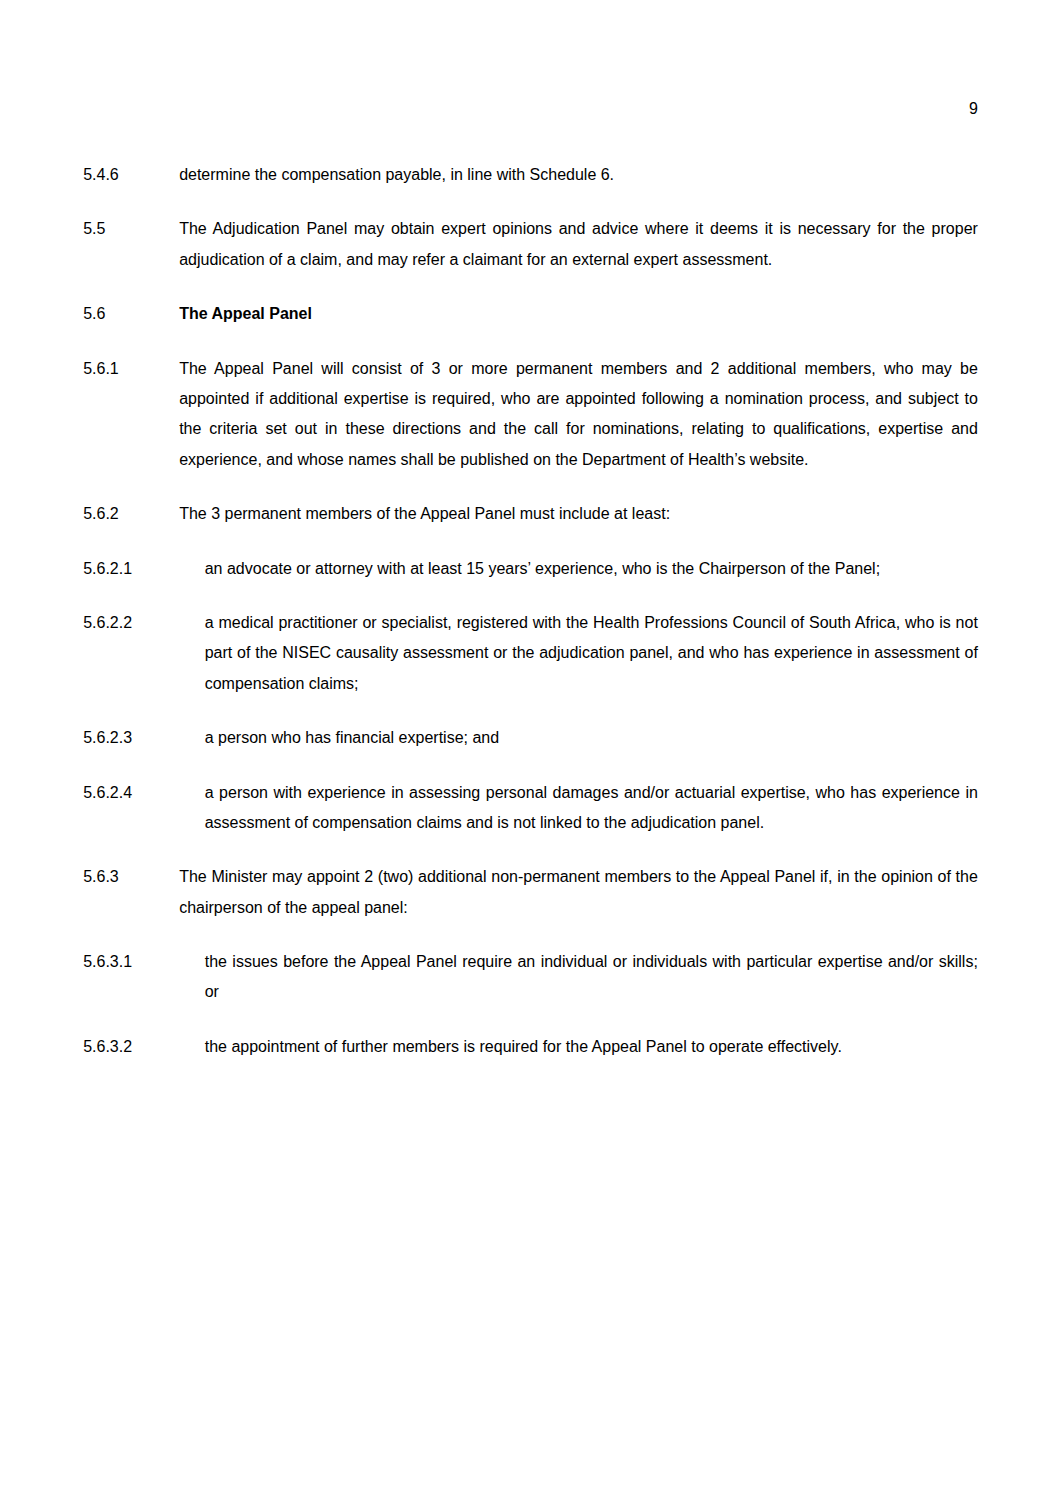9
5.4.6
determine the compensation payable, in line with Schedule 6.
5.5
The Adjudication Panel may obtain expert opinions and advice where it deems it is necessary for the proper adjudication of a claim, and may refer a claimant for an external expert assessment.
5.6
The Appeal Panel
5.6.1
The Appeal Panel will consist of 3 or more permanent members and 2 additional members, who may be appointed if additional expertise is required, who are appointed following a nomination process, and subject to the criteria set out in these directions and the call for nominations, relating to qualifications, expertise and experience, and whose names shall be published on the Department of Health’s website.
5.6.2
The 3 permanent members of the Appeal Panel must include at least:
5.6.2.1
an advocate or attorney with at least 15 years’ experience, who is the Chairperson of the Panel;
5.6.2.2
a medical practitioner or specialist, registered with the Health Professions Council of South Africa, who is not part of the NISEC causality assessment or the adjudication panel, and who has experience in assessment of compensation claims;
5.6.2.3
a person who has financial expertise; and
5.6.2.4
a person with experience in assessing personal damages and/or actuarial expertise, who has experience in assessment of compensation claims and is not linked to the adjudication panel.
5.6.3
The Minister may appoint 2 (two) additional non-permanent members to the Appeal Panel if, in the opinion of the chairperson of the appeal panel:
5.6.3.1
the issues before the Appeal Panel require an individual or individuals with particular expertise and/or skills; or
5.6.3.2
the appointment of further members is required for the Appeal Panel to operate effectively.